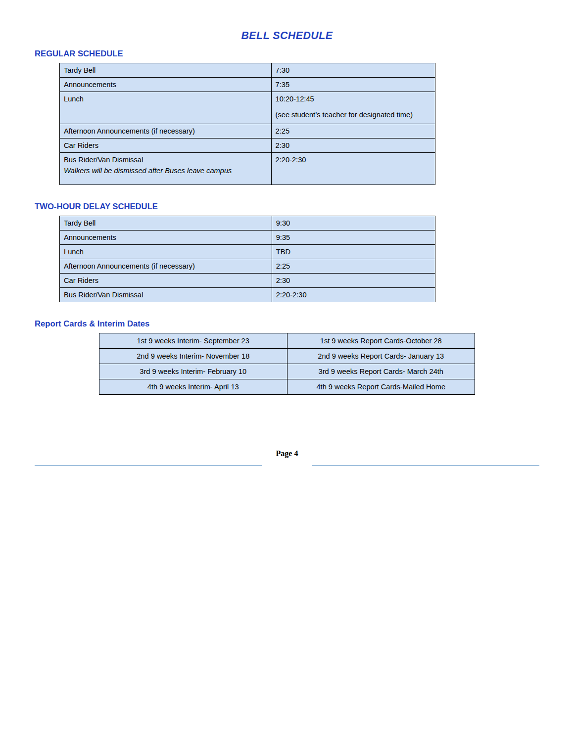BELL SCHEDULE
REGULAR SCHEDULE
| Tardy Bell | 7:30 |
| Announcements | 7:35 |
| Lunch | 10:20-12:45 (see student’s teacher for designated time) |
| Afternoon Announcements (if necessary) | 2:25 |
| Car Riders | 2:30 |
| Bus Rider/Van Dismissal Walkers will be dismissed after Buses leave campus | 2:20-2:30 |
TWO-HOUR DELAY SCHEDULE
| Tardy Bell | 9:30 |
| Announcements | 9:35 |
| Lunch | TBD |
| Afternoon Announcements (if necessary) | 2:25 |
| Car Riders | 2:30 |
| Bus Rider/Van Dismissal | 2:20-2:30 |
Report Cards & Interim Dates
| 1st 9 weeks Interim- September 23 | 1st 9 weeks Report Cards-October 28 |
| 2nd 9 weeks Interim- November 18 | 2nd 9 weeks Report Cards- January 13 |
| 3rd 9 weeks Interim- February 10 | 3rd 9 weeks Report Cards- March 24th |
| 4th 9 weeks Interim- April 13 | 4th 9 weeks Report Cards-Mailed Home |
Page 4